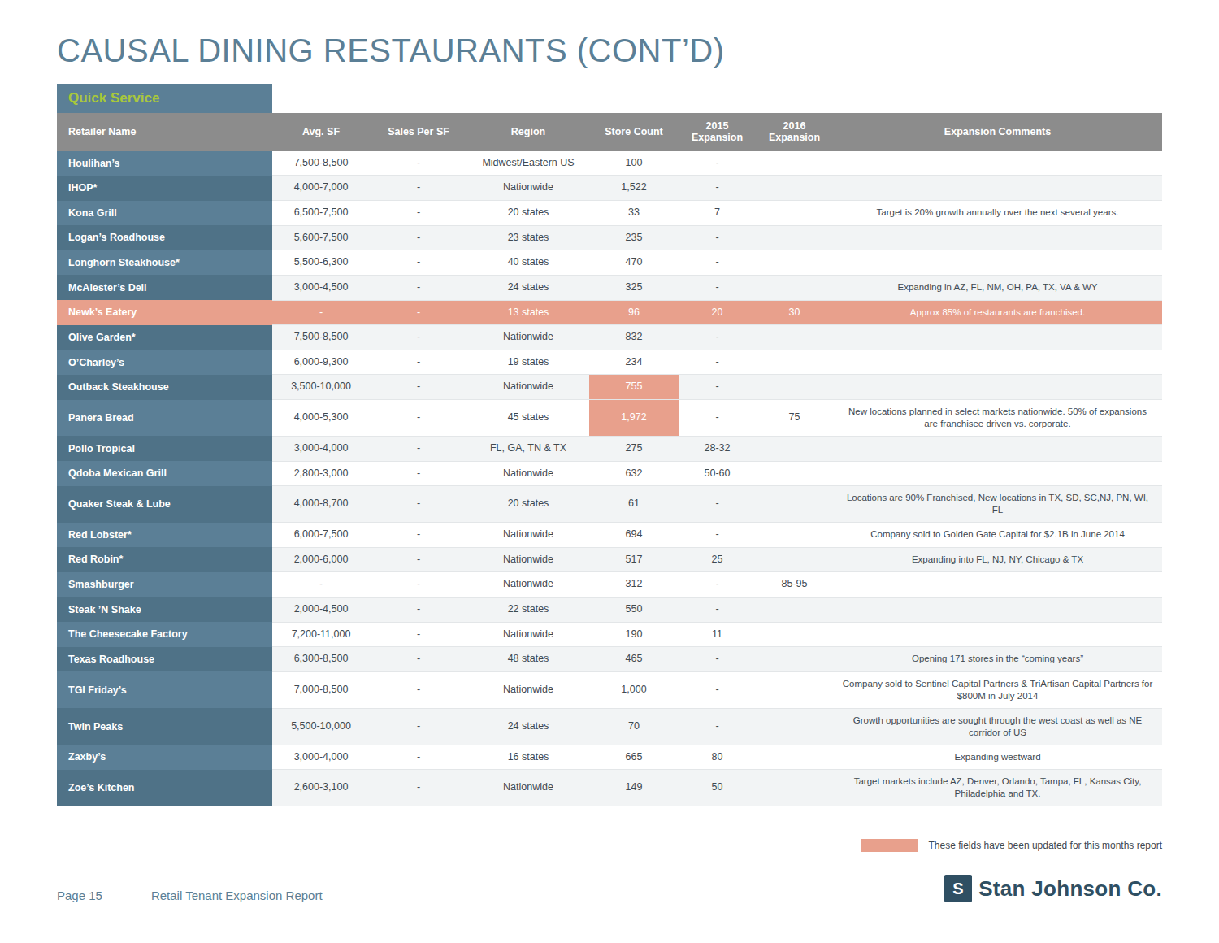Causal Dining Restaurants (Cont’d)
Quick Service
| Retailer Name | Avg. SF | Sales Per SF | Region | Store Count | 2015 Expansion | 2016 Expansion | Expansion Comments |
| --- | --- | --- | --- | --- | --- | --- | --- |
| Houlihan’s | 7,500-8,500 | - | Midwest/Eastern US | 100 | - | | |
| IHOP* | 4,000-7,000 | - | Nationwide | 1,522 | - | | |
| Kona Grill | 6,500-7,500 | - | 20 states | 33 | 7 | | Target is 20% growth annually over the next several years. |
| Logan’s Roadhouse | 5,600-7,500 | - | 23 states | 235 | - | | |
| Longhorn Steakhouse* | 5,500-6,300 | - | 40 states | 470 | - | | |
| McAlester’s Deli | 3,000-4,500 | - | 24 states | 325 | - | | Expanding in AZ, FL, NM, OH, PA, TX, VA & WY |
| Newk’s Eatery | - | - | 13 states | 96 | 20 | 30 | Approx 85% of restaurants are franchised. |
| Olive Garden* | 7,500-8,500 | - | Nationwide | 832 | - | | |
| O’Charley’s | 6,000-9,300 | - | 19 states | 234 | - | | |
| Outback Steakhouse | 3,500-10,000 | - | Nationwide | 755 | - | | |
| Panera Bread | 4,000-5,300 | - | 45 states | 1,972 | - | 75 | New locations planned in select markets nationwide. 50% of expansions are franchisee driven vs. corporate. |
| Pollo Tropical | 3,000-4,000 | - | FL, GA, TN & TX | 275 | 28-32 | | |
| Qdoba Mexican Grill | 2,800-3,000 | - | Nationwide | 632 | 50-60 | | |
| Quaker Steak & Lube | 4,000-8,700 | - | 20 states | 61 | - | | Locations are 90% Franchised, New locations in TX, SD, SC,NJ, PN, WI, FL |
| Red Lobster* | 6,000-7,500 | - | Nationwide | 694 | - | | Company sold to Golden Gate Capital for $2.1B in June 2014 |
| Red Robin* | 2,000-6,000 | - | Nationwide | 517 | 25 | | Expanding into FL, NJ, NY, Chicago & TX |
| Smashburger | - | - | Nationwide | 312 | - | 85-95 | |
| Steak ’N Shake | 2,000-4,500 | - | 22 states | 550 | - | | |
| The Cheesecake Factory | 7,200-11,000 | - | Nationwide | 190 | 11 | | |
| Texas Roadhouse | 6,300-8,500 | - | 48 states | 465 | - | | Opening 171 stores in the “coming years” |
| TGI Friday’s | 7,000-8,500 | - | Nationwide | 1,000 | - | | Company sold to Sentinel Capital Partners & TriArtisan Capital Partners for $800M in July 2014 |
| Twin Peaks | 5,500-10,000 | - | 24 states | 70 | - | | Growth opportunities are sought through the west coast as well as NE corridor of US |
| Zaxby’s | 3,000-4,000 | - | 16 states | 665 | 80 | | Expanding westward |
| Zoe’s Kitchen | 2,600-3,100 | - | Nationwide | 149 | 50 | | Target markets include AZ, Denver, Orlando, Tampa, FL, Kansas City, Philadelphia and TX. |
These fields have been updated for this months report
Page 15 Retail Tenant Expansion Report
S Stan Johnson Co.